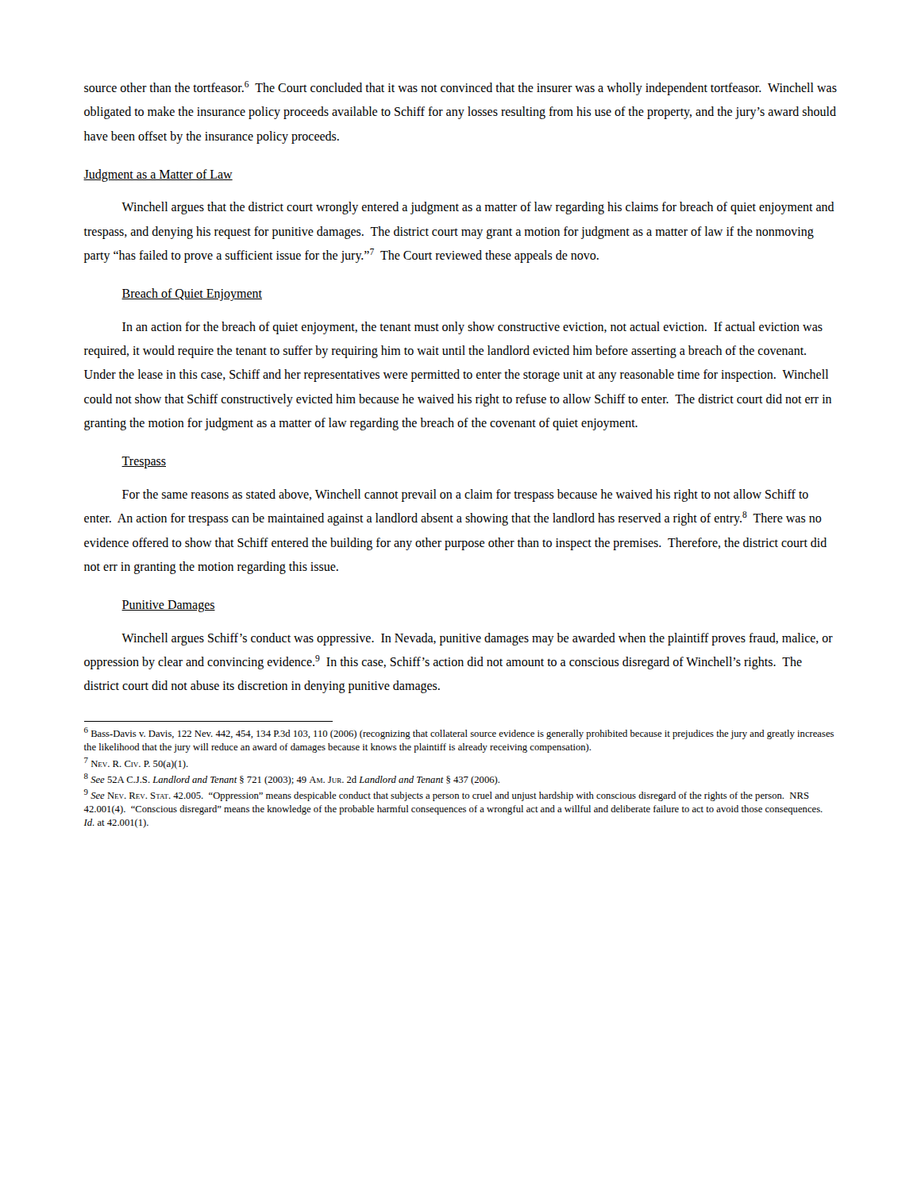source other than the tortfeasor.6 The Court concluded that it was not convinced that the insurer was a wholly independent tortfeasor. Winchell was obligated to make the insurance policy proceeds available to Schiff for any losses resulting from his use of the property, and the jury’s award should have been offset by the insurance policy proceeds.
Judgment as a Matter of Law
Winchell argues that the district court wrongly entered a judgment as a matter of law regarding his claims for breach of quiet enjoyment and trespass, and denying his request for punitive damages. The district court may grant a motion for judgment as a matter of law if the nonmoving party “has failed to prove a sufficient issue for the jury.”7 The Court reviewed these appeals de novo.
Breach of Quiet Enjoyment
In an action for the breach of quiet enjoyment, the tenant must only show constructive eviction, not actual eviction. If actual eviction was required, it would require the tenant to suffer by requiring him to wait until the landlord evicted him before asserting a breach of the covenant. Under the lease in this case, Schiff and her representatives were permitted to enter the storage unit at any reasonable time for inspection. Winchell could not show that Schiff constructively evicted him because he waived his right to refuse to allow Schiff to enter. The district court did not err in granting the motion for judgment as a matter of law regarding the breach of the covenant of quiet enjoyment.
Trespass
For the same reasons as stated above, Winchell cannot prevail on a claim for trespass because he waived his right to not allow Schiff to enter. An action for trespass can be maintained against a landlord absent a showing that the landlord has reserved a right of entry.8 There was no evidence offered to show that Schiff entered the building for any other purpose other than to inspect the premises. Therefore, the district court did not err in granting the motion regarding this issue.
Punitive Damages
Winchell argues Schiff’s conduct was oppressive. In Nevada, punitive damages may be awarded when the plaintiff proves fraud, malice, or oppression by clear and convincing evidence.9 In this case, Schiff’s action did not amount to a conscious disregard of Winchell’s rights. The district court did not abuse its discretion in denying punitive damages.
6 Bass-Davis v. Davis, 122 Nev. 442, 454, 134 P.3d 103, 110 (2006) (recognizing that collateral source evidence is generally prohibited because it prejudices the jury and greatly increases the likelihood that the jury will reduce an award of damages because it knows the plaintiff is already receiving compensation).
7 Nev. R. Civ. P. 50(a)(1).
8 See 52A C.J.S. Landlord and Tenant § 721 (2003); 49 Am. Jur. 2d Landlord and Tenant § 437 (2006).
9 See Nev. Rev. Stat. 42.005. “Oppression” means despicable conduct that subjects a person to cruel and unjust hardship with conscious disregard of the rights of the person. NRS 42.001(4). “Conscious disregard” means the knowledge of the probable harmful consequences of a wrongful act and a willful and deliberate failure to act to avoid those consequences. Id. at 42.001(1).